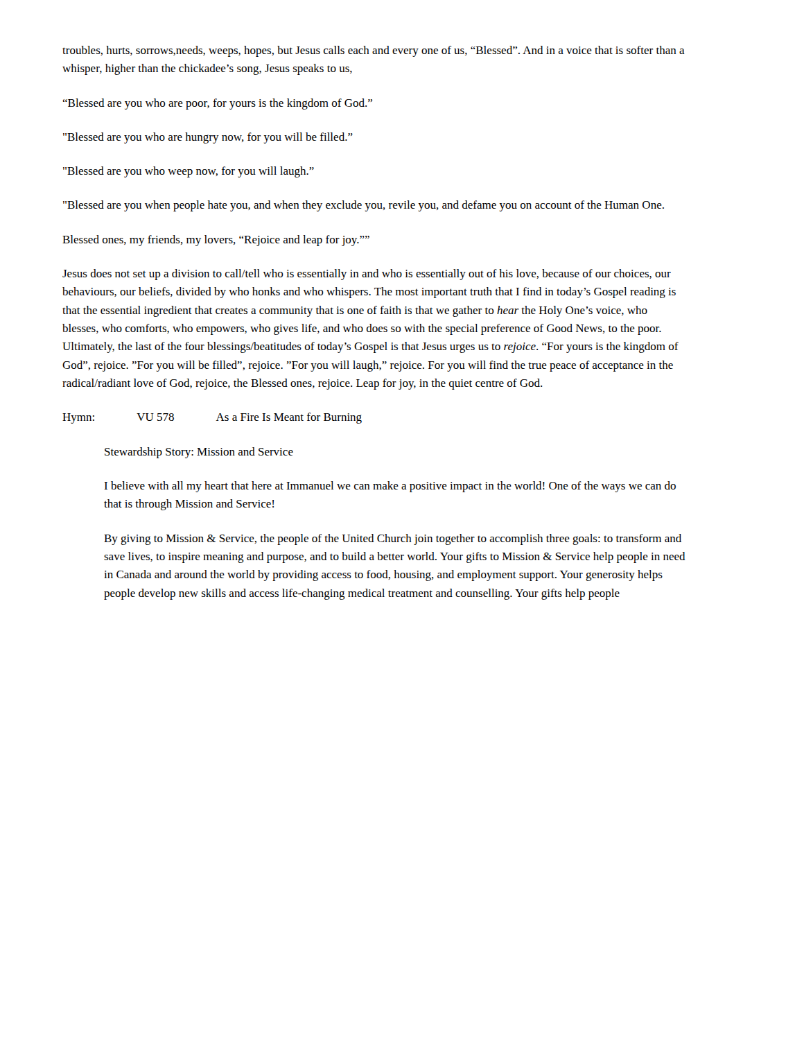troubles, hurts, sorrows,needs, weeps, hopes, but Jesus calls each and every one of us, “Blessed”. And in a voice that is softer than a whisper, higher than the chickadee’s song, Jesus speaks to us,
“Blessed are you who are poor, for yours is the kingdom of God.”
"Blessed are you who are hungry now, for you will be filled.”
"Blessed are you who weep now, for you will laugh.”
"Blessed are you when people hate you, and when they exclude you, revile you, and defame you on account of the Human One.
Blessed ones, my friends, my lovers, “Rejoice and leap for joy.””
Jesus does not set up a division to call/tell who is essentially in and who is essentially out of his love, because of our choices, our behaviours, our beliefs, divided by who honks and who whispers. The most important truth that I find in today’s Gospel reading is that the essential ingredient that creates a community that is one of faith is that we gather to hear the Holy One’s voice, who blesses, who comforts, who empowers, who gives life, and who does so with the special preference of Good News, to the poor. Ultimately, the last of the four blessings/beatitudes of today’s Gospel is that Jesus urges us to rejoice. “For yours is the kingdom of God”, rejoice. ”For you will be filled”, rejoice. ”For you will laugh,” rejoice. For you will find the true peace of acceptance in the radical/radiant love of God, rejoice, the Blessed ones, rejoice. Leap for joy, in the quiet centre of God.
Hymn: VU 578 As a Fire Is Meant for Burning
Stewardship Story: Mission and Service
I believe with all my heart that here at Immanuel we can make a positive impact in the world! One of the ways we can do that is through Mission and Service!
By giving to Mission & Service, the people of the United Church join together to accomplish three goals: to transform and save lives, to inspire meaning and purpose, and to build a better world. Your gifts to Mission & Service help people in need in Canada and around the world by providing access to food, housing, and employment support. Your generosity helps people develop new skills and access life-changing medical treatment and counselling. Your gifts help people